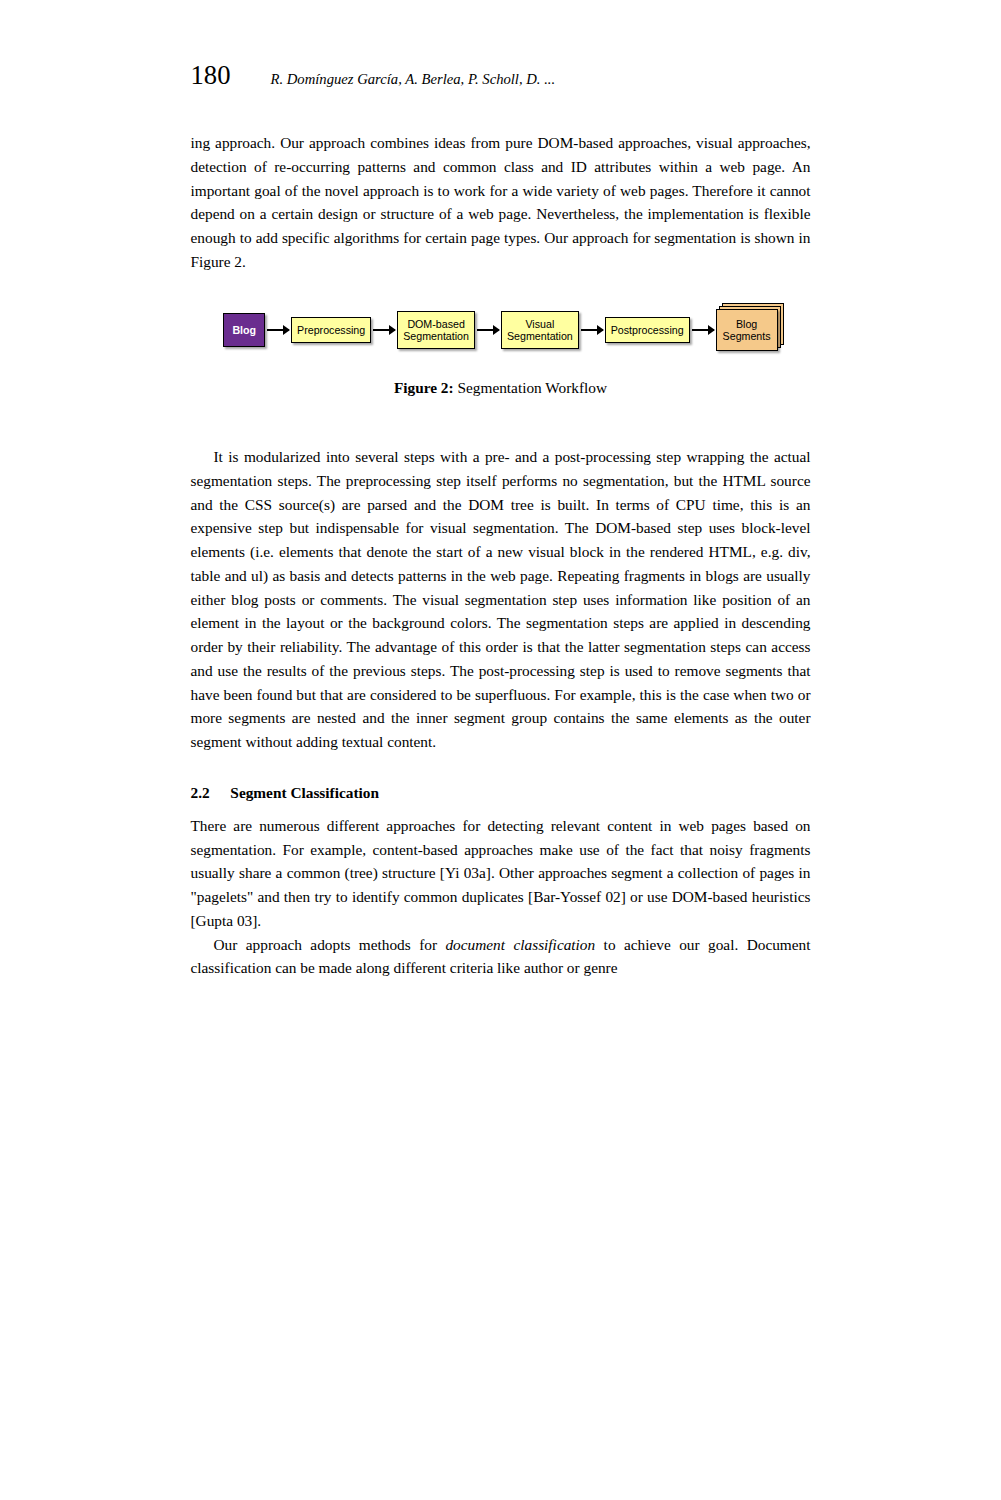180
R. Domínguez García, A. Berlea, P. Scholl, D. ...
ing approach. Our approach combines ideas from pure DOM-based approaches, visual approaches, detection of re-occurring patterns and common class and ID attributes within a web page. An important goal of the novel approach is to work for a wide variety of web pages. Therefore it cannot depend on a certain design or structure of a web page. Nevertheless, the implementation is flexible enough to add specific algorithms for certain page types. Our approach for segmentation is shown in Figure 2.
Blog
Preprocessing
DOM-based
Segmentation
Visual
Segmentation
Postprocessing
Blog
Segments
Figure 2: Segmentation Workflow
It is modularized into several steps with a pre- and a post-processing step wrapping the actual segmentation steps. The preprocessing step itself performs no segmentation, but the HTML source and the CSS source(s) are parsed and the DOM tree is built. In terms of CPU time, this is an expensive step but indispensable for visual segmentation. The DOM-based step uses block-level elements (i.e. elements that denote the start of a new visual block in the rendered HTML, e.g. div, table and ul) as basis and detects patterns in the web page. Repeating fragments in blogs are usually either blog posts or comments. The visual segmentation step uses information like position of an element in the layout or the background colors. The segmentation steps are applied in descending order by their reliability. The advantage of this order is that the latter segmentation steps can access and use the results of the previous steps. The post-processing step is used to remove segments that have been found but that are considered to be superfluous. For example, this is the case when two or more segments are nested and the inner segment group contains the same elements as the outer segment without adding textual content.
2.2 Segment Classification
There are numerous different approaches for detecting relevant content in web pages based on segmentation. For example, content-based approaches make use of the fact that noisy fragments usually share a common (tree) structure [Yi 03a]. Other approaches segment a collection of pages in "pagelets" and then try to identify common duplicates [Bar-Yossef 02] or use DOM-based heuristics [Gupta 03].
Our approach adopts methods for document classification to achieve our goal. Document classification can be made along different criteria like author or genre